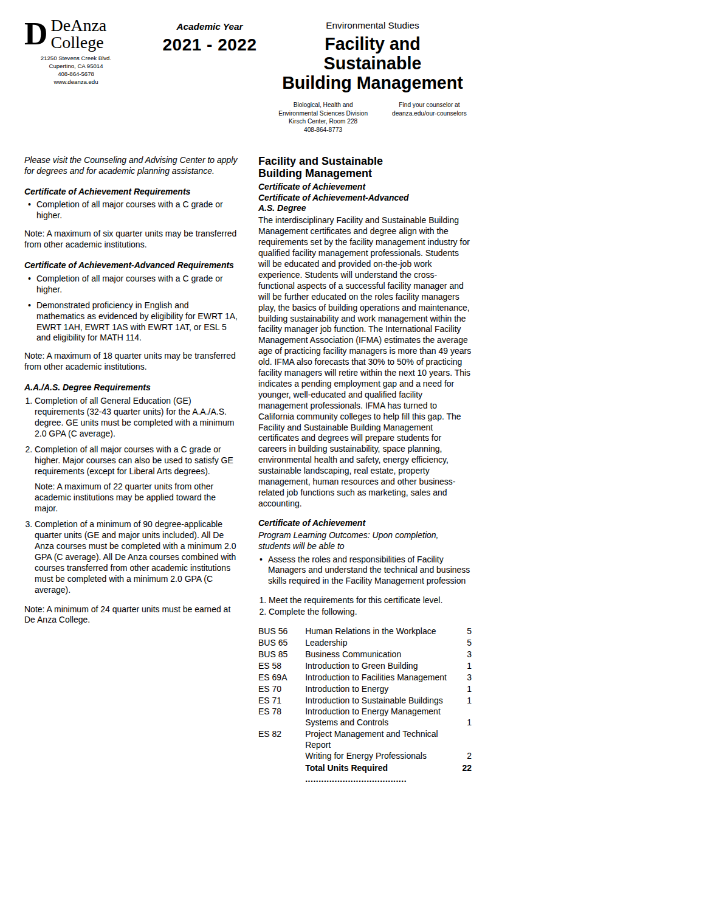D
DeAnza
College
21250 Stevens Creek Blvd.
Cupertino, CA 95014
408-864-5678
www.deanza.edu
Academic Year
2021 - 2022
Environmental Studies
Facility and Sustainable
Building Management
Biological, Health and
Environmental Sciences Division
Kirsch Center, Room 228
408-864-8773
Find your counselor at
deanza.edu/our-counselors
Please visit the Counseling and Advising Center to apply for degrees and for academic planning assistance.
Certificate of Achievement Requirements
Completion of all major courses with a C grade or higher.
Note: A maximum of six quarter units may be transferred from other academic institutions.
Certificate of Achievement-Advanced Requirements
Completion of all major courses with a C grade or higher.
Demonstrated proficiency in English and mathematics as evidenced by eligibility for EWRT 1A, EWRT 1AH, EWRT 1AS with EWRT 1AT, or ESL 5 and eligibility for MATH 114.
Note: A maximum of 18 quarter units may be transferred from other academic institutions.
A.A./A.S. Degree Requirements
Completion of all General Education (GE) requirements (32-43 quarter units) for the A.A./A.S. degree. GE units must be completed with a minimum 2.0 GPA (C average).
Completion of all major courses with a C grade or higher. Major courses can also be used to satisfy GE requirements (except for Liberal Arts degrees).
Note: A maximum of 22 quarter units from other academic institutions may be applied toward the major.
Completion of a minimum of 90 degree-applicable quarter units (GE and major units included). All De Anza courses must be completed with a minimum 2.0 GPA (C average). All De Anza courses combined with courses transferred from other academic institutions must be completed with a minimum 2.0 GPA (C average).
Note: A minimum of 24 quarter units must be earned at De Anza College.
Facility and Sustainable
Building Management
Certificate of Achievement
Certificate of Achievement-Advanced
A.S. Degree
The interdisciplinary Facility and Sustainable Building Management certificates and degree align with the requirements set by the facility management industry for qualified facility management professionals. Students will be educated and provided on-the-job work experience. Students will understand the cross-functional aspects of a successful facility manager and will be further educated on the roles facility managers play, the basics of building operations and maintenance, building sustainability and work management within the facility manager job function. The International Facility Management Association (IFMA) estimates the average age of practicing facility managers is more than 49 years old. IFMA also forecasts that 30% to 50% of practicing facility managers will retire within the next 10 years. This indicates a pending employment gap and a need for younger, well-educated and qualified facility management professionals. IFMA has turned to California community colleges to help fill this gap. The Facility and Sustainable Building Management certificates and degrees will prepare students for careers in building sustainability, space planning, environmental health and safety, energy efficiency, sustainable landscaping, real estate, property management, human resources and other business-related job functions such as marketing, sales and accounting.
Certificate of Achievement
Program Learning Outcomes: Upon completion, students will be able to
Assess the roles and responsibilities of Facility Managers and understand the technical and business skills required in the Facility Management profession
Meet the requirements for this certificate level.
Complete the following.
| BUS 56 | Human Relations in the Workplace | 5 |
| BUS 65 | Leadership | 5 |
| BUS 85 | Business Communication | 3 |
| ES 58 | Introduction to Green Building | 1 |
| ES 69A | Introduction to Facilities Management | 3 |
| ES 70 | Introduction to Energy | 1 |
| ES 71 | Introduction to Sustainable Buildings | 1 |
| ES 78 | Introduction to Energy Management Systems and Controls | 1 |
| ES 82 | Project Management and Technical Report Writing for Energy Professionals | 2 |
| | Total Units Required ...................................... | 22 |